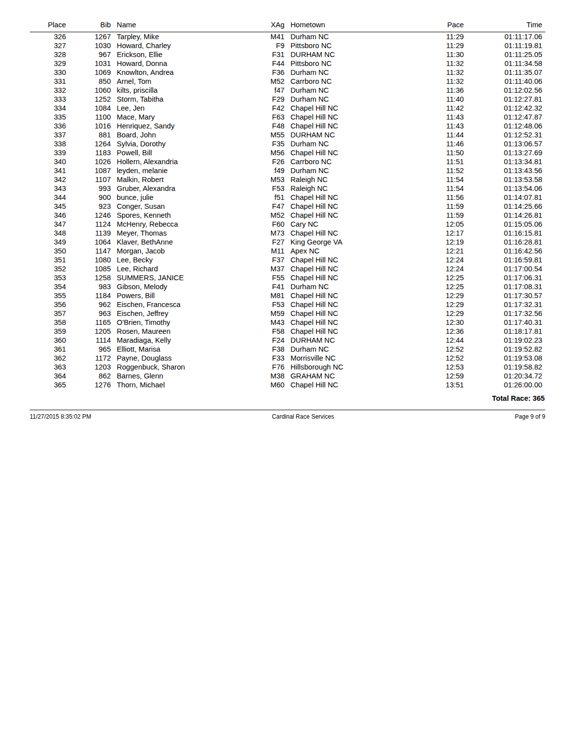| Place | Bib | Name | XAg | Hometown | Pace | Time |
| --- | --- | --- | --- | --- | --- | --- |
| 326 | 1267 | Tarpley, Mike | M41 | Durham NC | 11:29 | 01:11:17.06 |
| 327 | 1030 | Howard, Charley | F9 | Pittsboro NC | 11:29 | 01:11:19.81 |
| 328 | 967 | Erickson, Ellie | F31 | DURHAM NC | 11:30 | 01:11:25.05 |
| 329 | 1031 | Howard, Donna | F44 | Pittsboro NC | 11:32 | 01:11:34.58 |
| 330 | 1069 | Knowlton, Andrea | F36 | Durham NC | 11:32 | 01:11:35.07 |
| 331 | 850 | Arnel, Tom | M52 | Carrboro NC | 11:32 | 01:11:40.06 |
| 332 | 1060 | kilts, priscilla | f47 | Durham NC | 11:36 | 01:12:02.56 |
| 333 | 1252 | Storm, Tabitha | F29 | Durham NC | 11:40 | 01:12:27.81 |
| 334 | 1084 | Lee, Jen | F42 | Chapel Hill NC | 11:42 | 01:12:42.32 |
| 335 | 1100 | Mace, Mary | F63 | Chapel Hill NC | 11:43 | 01:12:47.87 |
| 336 | 1016 | Henriquez, Sandy | F48 | Chapel Hill NC | 11:43 | 01:12:48.06 |
| 337 | 881 | Board, John | M55 | DURHAM NC | 11:44 | 01:12:52.31 |
| 338 | 1264 | Sylvia, Dorothy | F35 | Durham NC | 11:46 | 01:13:06.57 |
| 339 | 1183 | Powell, Bill | M56 | Chapel Hill NC | 11:50 | 01:13:27.69 |
| 340 | 1026 | Hollern, Alexandria | F26 | Carrboro NC | 11:51 | 01:13:34.81 |
| 341 | 1087 | leyden, melanie | f49 | Durham NC | 11:52 | 01:13:43.56 |
| 342 | 1107 | Malkin, Robert | M53 | Raleigh NC | 11:54 | 01:13:53.58 |
| 343 | 993 | Gruber, Alexandra | F53 | Raleigh NC | 11:54 | 01:13:54.06 |
| 344 | 900 | bunce, julie | f51 | Chapel Hill NC | 11:56 | 01:14:07.81 |
| 345 | 923 | Conger, Susan | F47 | Chapel Hill NC | 11:59 | 01:14:25.66 |
| 346 | 1246 | Spores, Kenneth | M52 | Chapel Hill NC | 11:59 | 01:14:26.81 |
| 347 | 1124 | McHenry, Rebecca | F60 | Cary NC | 12:05 | 01:15:05.06 |
| 348 | 1139 | Meyer, Thomas | M73 | Chapel Hill NC | 12:17 | 01:16:15.81 |
| 349 | 1064 | Klaver, BethAnne | F27 | King George VA | 12:19 | 01:16:28.81 |
| 350 | 1147 | Morgan, Jacob | M11 | Apex NC | 12:21 | 01:16:42.56 |
| 351 | 1080 | Lee, Becky | F37 | Chapel Hill NC | 12:24 | 01:16:59.81 |
| 352 | 1085 | Lee, Richard | M37 | Chapel Hill NC | 12:24 | 01:17:00.54 |
| 353 | 1258 | SUMMERS, JANICE | F55 | Chapel Hill NC | 12:25 | 01:17:06.31 |
| 354 | 983 | Gibson, Melody | F41 | Durham NC | 12:25 | 01:17:08.31 |
| 355 | 1184 | Powers, Bill | M81 | Chapel Hill NC | 12:29 | 01:17:30.57 |
| 356 | 962 | Eischen, Francesca | F53 | Chapel Hill NC | 12:29 | 01:17:32.31 |
| 357 | 963 | Eischen, Jeffrey | M59 | Chapel Hill NC | 12:29 | 01:17:32.56 |
| 358 | 1165 | O'Brien, Timothy | M43 | Chapel Hill NC | 12:30 | 01:17:40.31 |
| 359 | 1205 | Rosen, Maureen | F58 | Chapel Hill NC | 12:36 | 01:18:17.81 |
| 360 | 1114 | Maradiaga, Kelly | F24 | DURHAM NC | 12:44 | 01:19:02.23 |
| 361 | 965 | Elliott, Marisa | F38 | Durham NC | 12:52 | 01:19:52.82 |
| 362 | 1172 | Payne, Douglass | F33 | Morrisville NC | 12:52 | 01:19:53.08 |
| 363 | 1203 | Roggenbuck, Sharon | F76 | Hillsborough NC | 12:53 | 01:19:58.82 |
| 364 | 862 | Barnes, Glenn | M38 | GRAHAM NC | 12:59 | 01:20:34.72 |
| 365 | 1276 | Thorn, Michael | M60 | Chapel Hill NC | 13:51 | 01:26:00.00 |
| Total Race: 365 |
11/27/2015 8:35:02 PM Cardinal Race Services Page 9 of 9